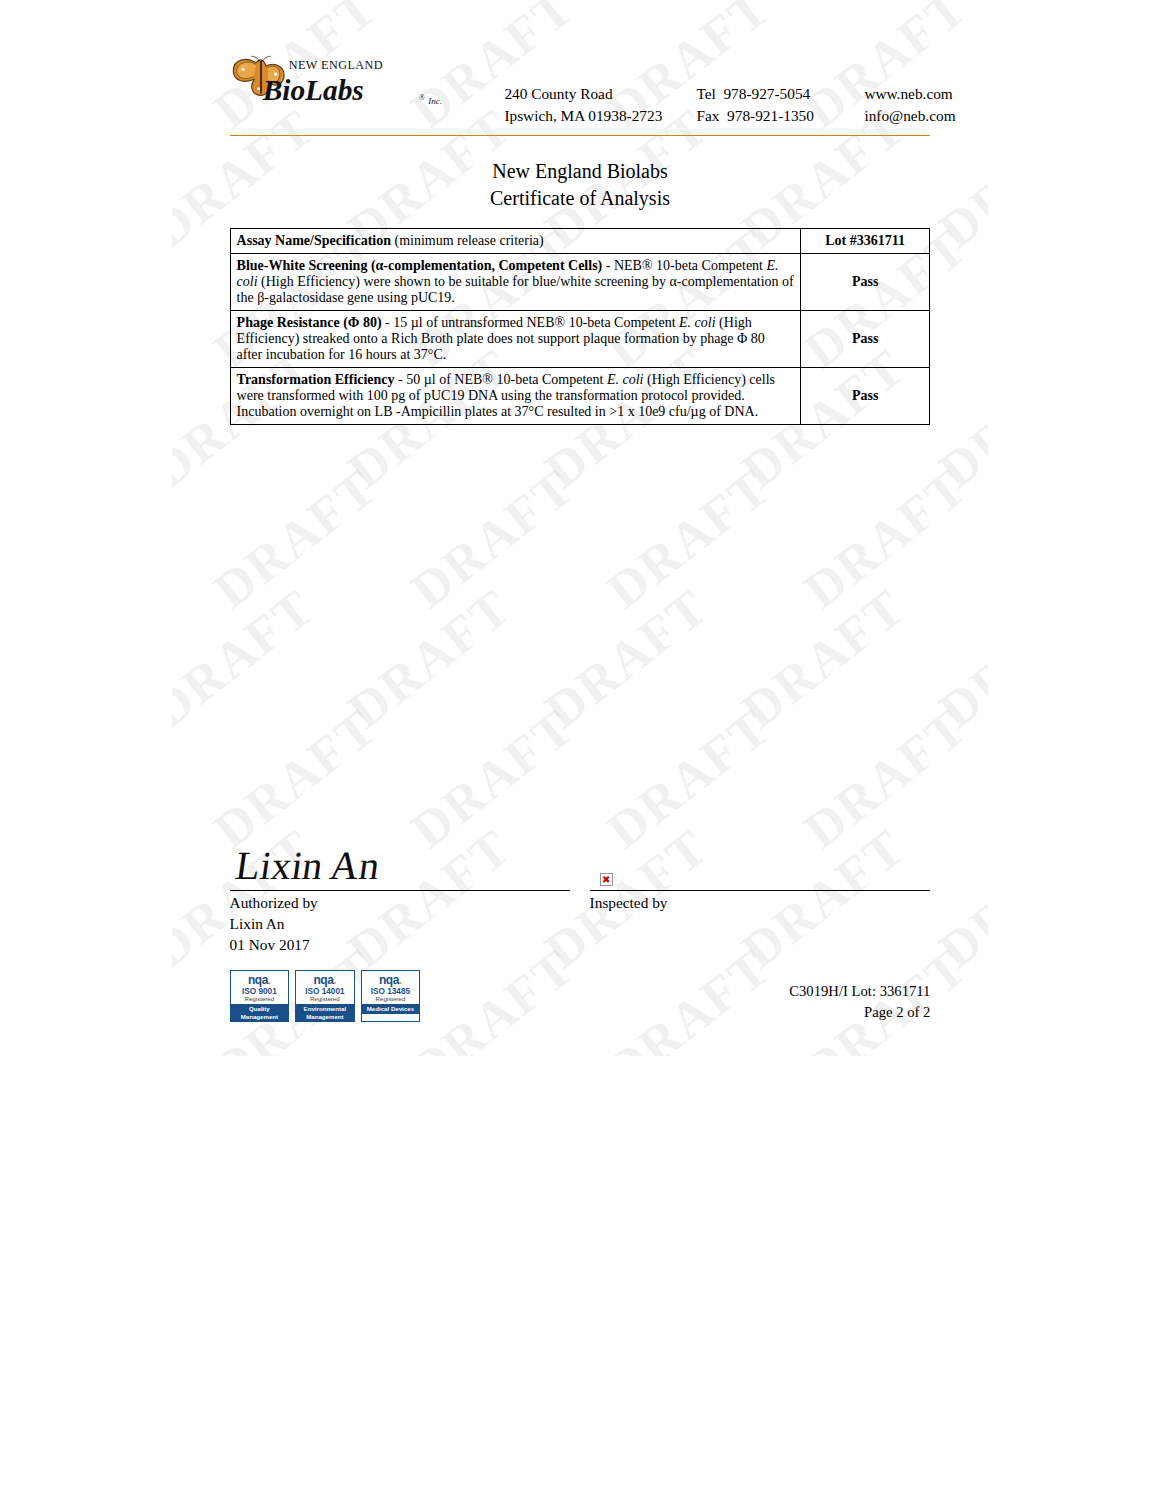DRAFT
DRAFT
DRAFT
DRAFT
DRAFT
DRAFT
DRAFT
DRAFT
DRAFT
DRAFT
DRAFT
DRAFT
DRAFT
DRAFT
DRAFT
DRAFT
DRAFT
DRAFT
DRAFT
DRAFT
DRAFT
DRAFT
DRAFT
DRAFT
DRAFT
DRAFT
DRAFT
DRAFT
DRAFT
DRAFT
DRAFT
DRAFT
DRAFT
DRAFT
DRAFT
DRAFT
DRAFT
DRAFT
DRAFT
DRAFT
NEW ENGLAND BioLabs ® Inc.
240 County Road
Ipswich, MA 01938-2723
Tel 978-927-5054
Fax 978-921-1350
www.neb.com
info@neb.com
New England Biolabs
Certificate of Analysis
| Assay Name/Specification (minimum release criteria) | Lot #3361711 |
| --- | --- |
| Blue-White Screening (α-complementation, Competent Cells) - NEB® 10-beta Competent E. coli (High Efficiency) were shown to be suitable for blue/white screening by α-complementation of the β-galactosidase gene using pUC19. | Pass |
| Phage Resistance (Φ 80) - 15 µl of untransformed NEB® 10-beta Competent E. coli (High Efficiency) streaked onto a Rich Broth plate does not support plaque formation by phage Φ 80 after incubation for 16 hours at 37°C. | Pass |
| Transformation Efficiency - 50 µl of NEB® 10-beta Competent E. coli (High Efficiency) cells were transformed with 100 pg of pUC19 DNA using the transformation protocol provided. Incubation overnight on LB -Ampicillin plates at 37°C resulted in >1 x 10e9 cfu/µg of DNA. | Pass |
Lixin An
Authorized by
Lixin An
01 Nov 2017
✖
Inspected by
nqa.
ISO 9001
Registered
Quality
Management
nqa.
ISO 14001
Registered
Environmental
Management
nqa.
ISO 13485
Registered
Medical Devices
C3019H/I Lot: 3361711
Page 2 of 2